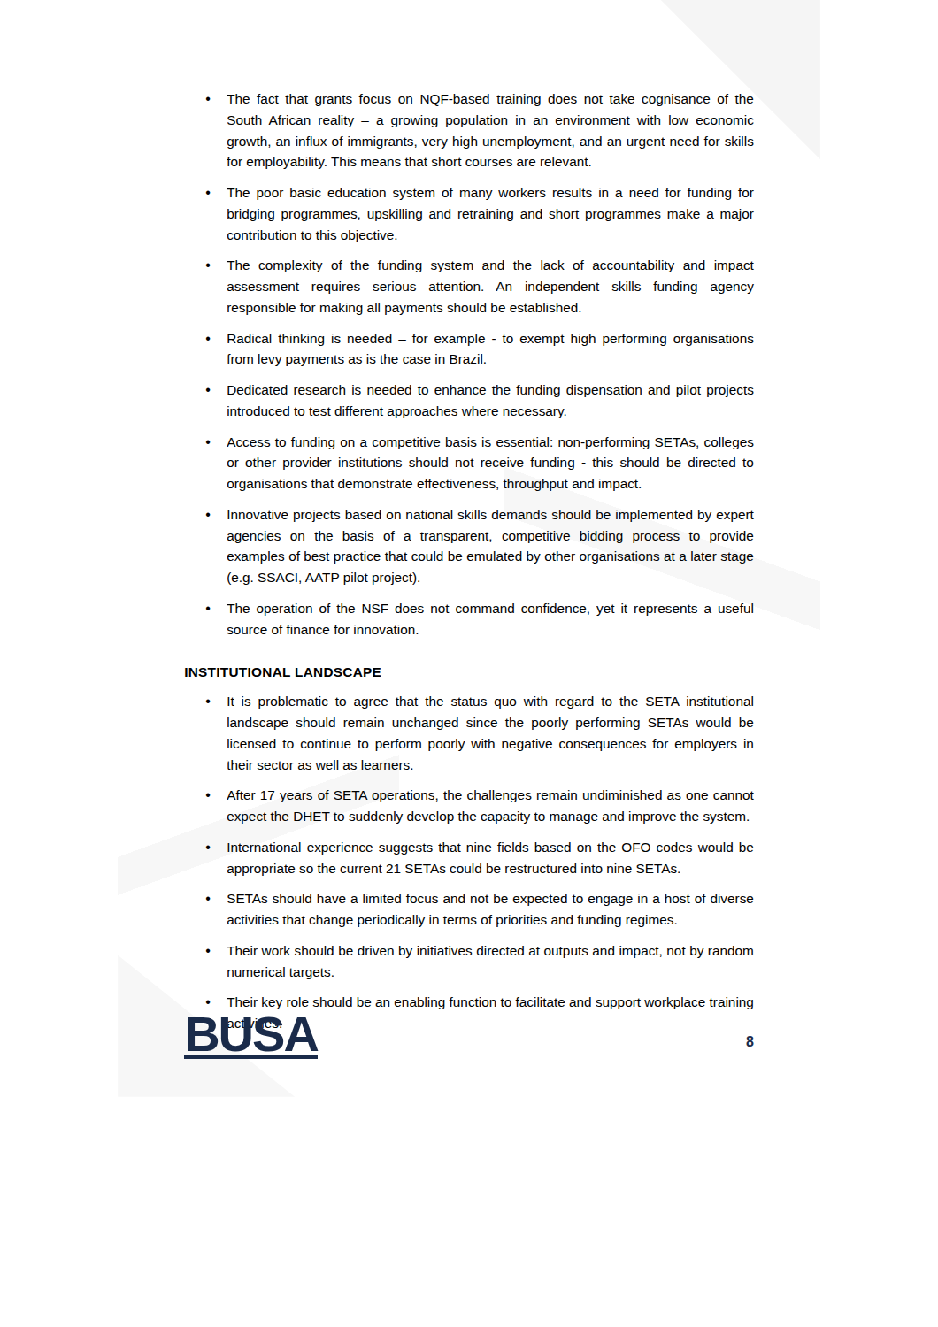The fact that grants focus on NQF-based training does not take cognisance of the South African reality – a growing population in an environment with low economic growth, an influx of immigrants, very high unemployment, and an urgent need for skills for employability. This means that short courses are relevant.
The poor basic education system of many workers results in a need for funding for bridging programmes, upskilling and retraining and short programmes make a major contribution to this objective.
The complexity of the funding system and the lack of accountability and impact assessment requires serious attention. An independent skills funding agency responsible for making all payments should be established.
Radical thinking is needed – for example - to exempt high performing organisations from levy payments as is the case in Brazil.
Dedicated research is needed to enhance the funding dispensation and pilot projects introduced to test different approaches where necessary.
Access to funding on a competitive basis is essential: non-performing SETAs, colleges or other provider institutions should not receive funding - this should be directed to organisations that demonstrate effectiveness, throughput and impact.
Innovative projects based on national skills demands should be implemented by expert agencies on the basis of a transparent, competitive bidding process to provide examples of best practice that could be emulated by other organisations at a later stage (e.g. SSACI, AATP pilot project).
The operation of the NSF does not command confidence, yet it represents a useful source of finance for innovation.
INSTITUTIONAL LANDSCAPE
It is problematic to agree that the status quo with regard to the SETA institutional landscape should remain unchanged since the poorly performing SETAs would be licensed to continue to perform poorly with negative consequences for employers in their sector as well as learners.
After 17 years of SETA operations, the challenges remain undiminished as one cannot expect the DHET to suddenly develop the capacity to manage and improve the system.
International experience suggests that nine fields based on the OFO codes would be appropriate so the current 21 SETAs could be restructured into nine SETAs.
SETAs should have a limited focus and not be expected to engage in a host of diverse activities that change periodically in terms of priorities and funding regimes.
Their work should be driven by initiatives directed at outputs and impact, not by random numerical targets.
Their key role should be an enabling function to facilitate and support workplace training activities.
BUSA
8